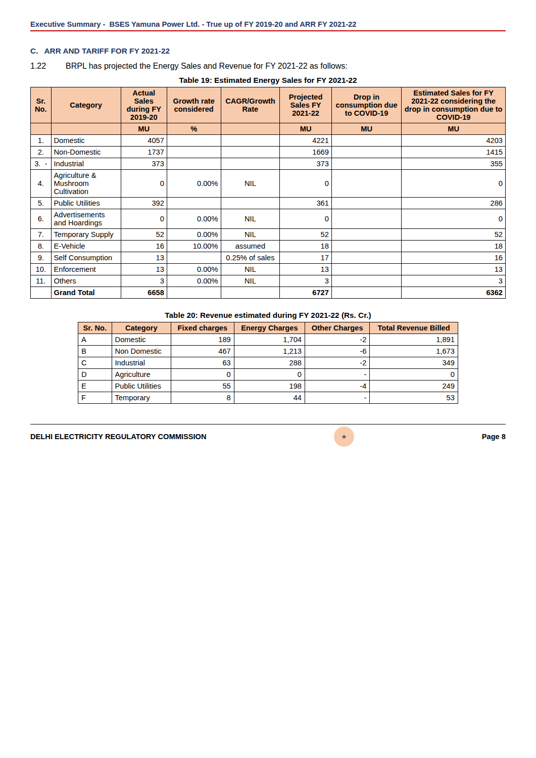Executive Summary - BSES Yamuna Power Ltd. - True up of FY 2019-20 and ARR FY 2021-22
C. ARR AND TARIFF FOR FY 2021-22
1.22 BRPL has projected the Energy Sales and Revenue for FY 2021-22 as follows:
Table 19: Estimated Energy Sales for FY 2021-22
| Sr. No. | Category | Actual Sales during FY 2019-20 | Growth rate considered | CAGR/Growth Rate | Projected Sales FY 2021-22 | Drop in consumption due to COVID-19 | Estimated Sales for FY 2021-22 considering the drop in consumption due to COVID-19 |
| --- | --- | --- | --- | --- | --- | --- | --- |
| | | MU | % | | MU | MU | MU |
| 1. | Domestic | 4057 | | | 4221 | | 4203 |
| 2. | Non-Domestic | 1737 | | | 1669 | | 1415 |
| 3. - | Industrial | 373 | | | 373 | | 355 |
| 4. | Agriculture & Mushroom Cultivation | 0 | 0.00% | NIL | 0 | | 0 |
| 5. | Public Utilities | 392 | | | 361 | | 286 |
| 6. | Advertisements and Hoardings | 0 | 0.00% | NIL | 0 | | 0 |
| 7. | Temporary Supply | 52 | 0.00% | NIL | 52 | | 52 |
| 8. | E-Vehicle | 16 | 10.00% | assumed | 18 | | 18 |
| 9. | Self Consumption | 13 | | 0.25% of sales | 17 | | 16 |
| 10. | Enforcement | 13 | 0.00% | NIL | 13 | | 13 |
| 11. | Others | 3 | 0.00% | NIL | 3 | | 3 |
| | Grand Total | 6658 | | | 6727 | | 6362 |
Table 20: Revenue estimated during FY 2021-22 (Rs. Cr.)
| Sr. No. | Category | Fixed charges | Energy Charges | Other Charges | Total Revenue Billed |
| --- | --- | --- | --- | --- | --- |
| A | Domestic | 189 | 1,704 | -2 | 1,891 |
| B | Non Domestic | 467 | 1,213 | -6 | 1,673 |
| C | Industrial | 63 | 288 | -2 | 349 |
| D | Agriculture | 0 | 0 | - | 0 |
| E | Public Utilities | 55 | 198 | -4 | 249 |
| F | Temporary | 8 | 44 | - | 53 |
DELHI ELECTRICITY REGULATORY COMMISSION ★ Page 8